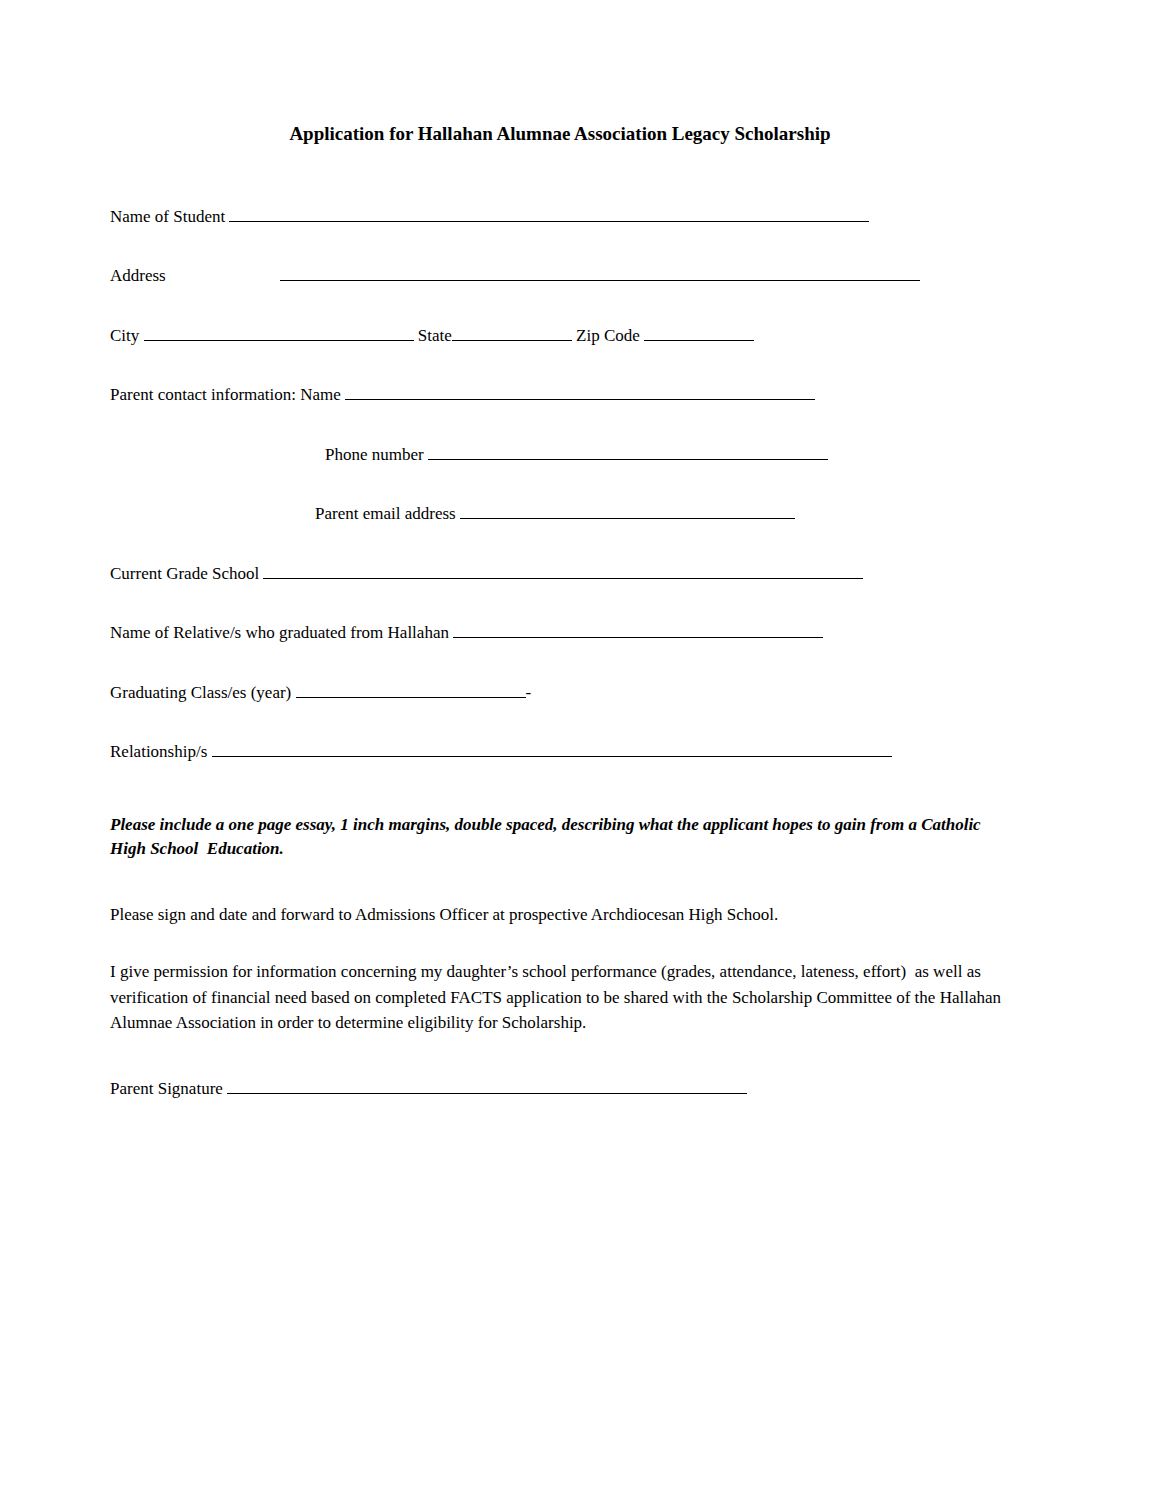Application for Hallahan Alumnae Association Legacy Scholarship
Name of Student
Address
City State Zip Code
Parent contact information: Name
Phone number
Parent email address
Current Grade School
Name of Relative/s who graduated from Hallahan
Graduating Class/es (year) -
Relationship/s
Please include a one page essay, 1 inch margins, double spaced, describing what the applicant hopes to gain from a Catholic High School Education.
Please sign and date and forward to Admissions Officer at prospective Archdiocesan High School.
I give permission for information concerning my daughter’s school performance (grades, attendance, lateness, effort) as well as verification of financial need based on completed FACTS application to be shared with the Scholarship Committee of the Hallahan Alumnae Association in order to determine eligibility for Scholarship.
Parent Signature